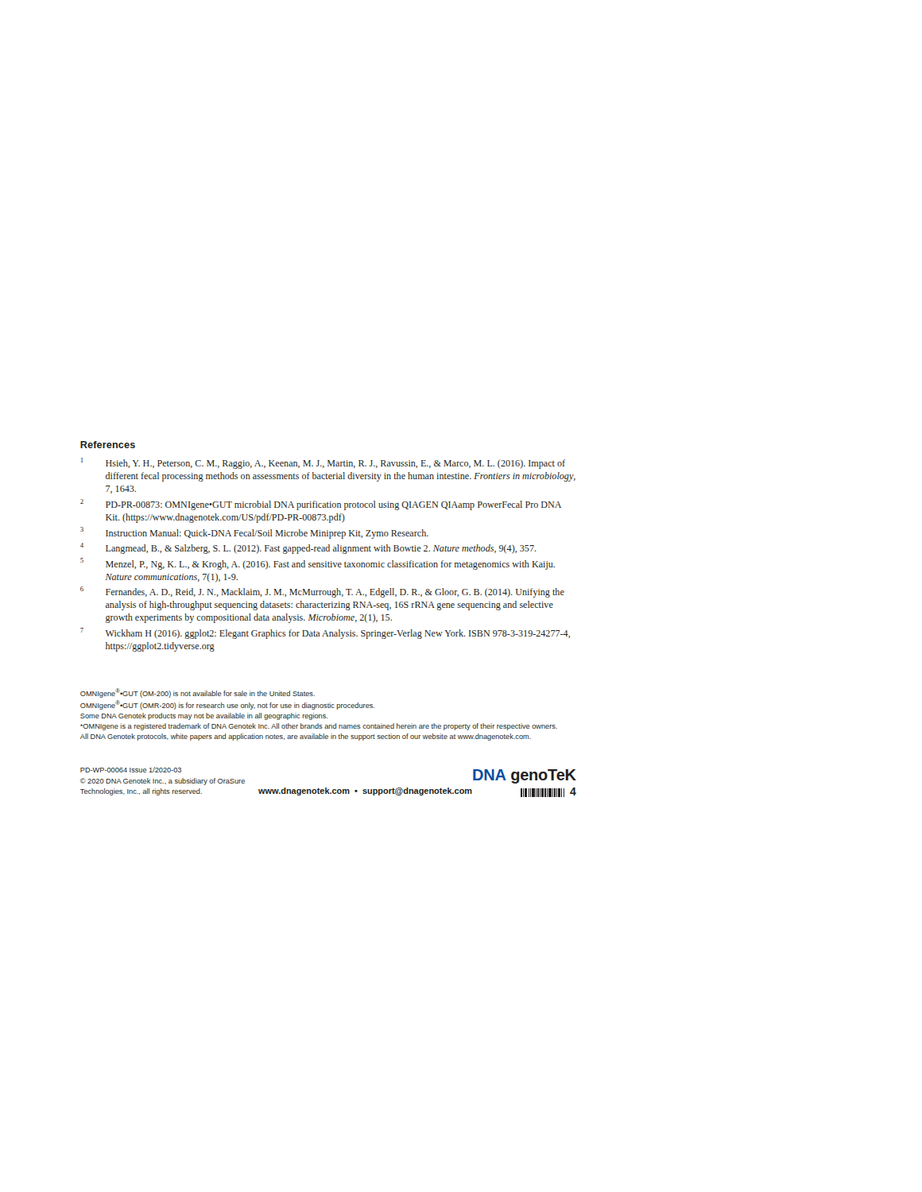References
1 Hsieh, Y. H., Peterson, C. M., Raggio, A., Keenan, M. J., Martin, R. J., Ravussin, E., & Marco, M. L. (2016). Impact of different fecal processing methods on assessments of bacterial diversity in the human intestine. Frontiers in microbiology, 7, 1643.
2 PD-PR-00873: OMNIgene•GUT microbial DNA purification protocol using QIAGEN QIAamp PowerFecal Pro DNA Kit. (https://www.dnagenotek.com/US/pdf/PD-PR-00873.pdf)
3 Instruction Manual: Quick-DNA Fecal/Soil Microbe Miniprep Kit, Zymo Research.
4 Langmead, B., & Salzberg, S. L. (2012). Fast gapped-read alignment with Bowtie 2. Nature methods, 9(4), 357.
5 Menzel, P., Ng, K. L., & Krogh, A. (2016). Fast and sensitive taxonomic classification for metagenomics with Kaiju. Nature communications, 7(1), 1-9.
6 Fernandes, A. D., Reid, J. N., Macklaim, J. M., McMurrough, T. A., Edgell, D. R., & Gloor, G. B. (2014). Unifying the analysis of high-throughput sequencing datasets: characterizing RNA-seq, 16S rRNA gene sequencing and selective growth experiments by compositional data analysis. Microbiome, 2(1), 15.
7 Wickham H (2016). ggplot2: Elegant Graphics for Data Analysis. Springer-Verlag New York. ISBN 978-3-319-24277-4, https://ggplot2.tidyverse.org
OMNIgene®•GUT (OM-200) is not available for sale in the United States.
OMNIgene®•GUT (OMR-200) is for research use only, not for use in diagnostic procedures.
Some DNA Genotek products may not be available in all geographic regions.
*OMNIgene is a registered trademark of DNA Genotek Inc. All other brands and names contained herein are the property of their respective owners.
All DNA Genotek protocols, white papers and application notes, are available in the support section of our website at www.dnagenotek.com.
PD-WP-00064 Issue 1/2020-03
© 2020 DNA Genotek Inc., a subsidiary of OraSure Technologies, Inc., all rights reserved.
www.dnagenotek.com • support@dnagenotek.com
DNA genoTeK
4